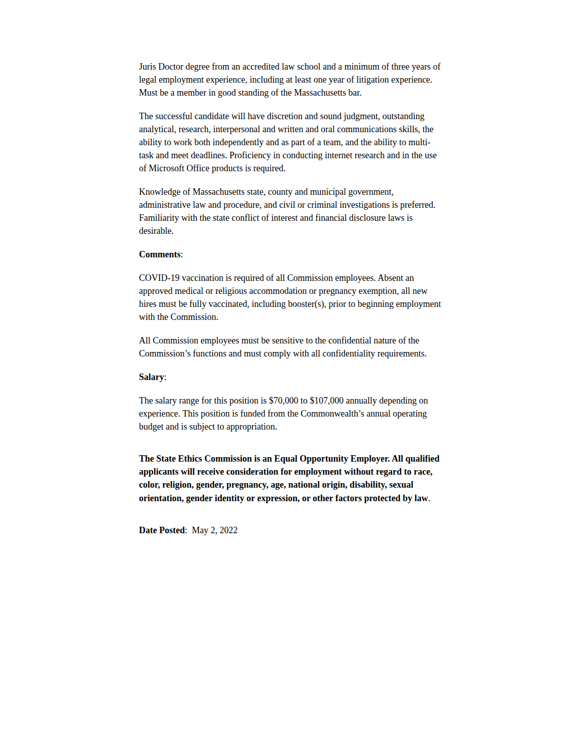Juris Doctor degree from an accredited law school and a minimum of three years of legal employment experience, including at least one year of litigation experience. Must be a member in good standing of the Massachusetts bar.
The successful candidate will have discretion and sound judgment, outstanding analytical, research, interpersonal and written and oral communications skills, the ability to work both independently and as part of a team, and the ability to multi-task and meet deadlines. Proficiency in conducting internet research and in the use of Microsoft Office products is required.
Knowledge of Massachusetts state, county and municipal government, administrative law and procedure, and civil or criminal investigations is preferred. Familiarity with the state conflict of interest and financial disclosure laws is desirable.
Comments:
COVID-19 vaccination is required of all Commission employees. Absent an approved medical or religious accommodation or pregnancy exemption, all new hires must be fully vaccinated, including booster(s), prior to beginning employment with the Commission.
All Commission employees must be sensitive to the confidential nature of the Commission’s functions and must comply with all confidentiality requirements.
Salary:
The salary range for this position is $70,000 to $107,000 annually depending on experience. This position is funded from the Commonwealth’s annual operating budget and is subject to appropriation.
The State Ethics Commission is an Equal Opportunity Employer. All qualified applicants will receive consideration for employment without regard to race, color, religion, gender, pregnancy, age, national origin, disability, sexual orientation, gender identity or expression, or other factors protected by law.
Date Posted: May 2, 2022